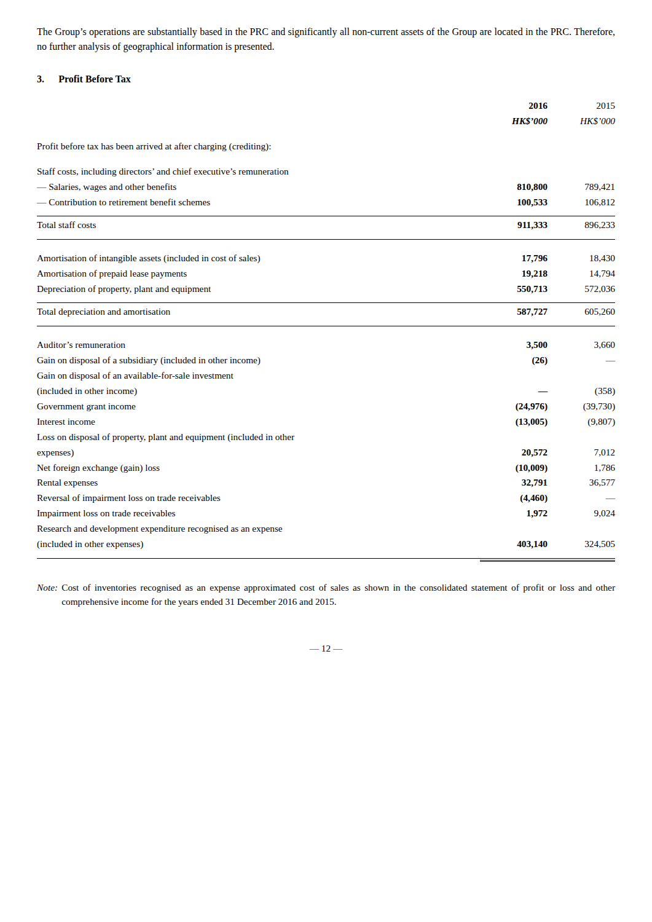The Group’s operations are substantially based in the PRC and significantly all non-current assets of the Group are located in the PRC. Therefore, no further analysis of geographical information is presented.
3. Profit Before Tax
| | 2016 | 2015 |
| | HK$’000 | HK$’000 |
| Profit before tax has been arrived at after charging (crediting): | | |
| Staff costs, including directors’ and chief executive’s remuneration | | |
| — Salaries, wages and other benefits | 810,800 | 789,421 |
| — Contribution to retirement benefit schemes | 100,533 | 106,812 |
| Total staff costs | 911,333 | 896,233 |
| Amortisation of intangible assets (included in cost of sales) | 17,796 | 18,430 |
| Amortisation of prepaid lease payments | 19,218 | 14,794 |
| Depreciation of property, plant and equipment | 550,713 | 572,036 |
| Total depreciation and amortisation | 587,727 | 605,260 |
| Auditor’s remuneration | 3,500 | 3,660 |
| Gain on disposal of a subsidiary (included in other income) | (26) | — |
| Gain on disposal of an available-for-sale investment | | |
| (included in other income) | — | (358) |
| Government grant income | (24,976) | (39,730) |
| Interest income | (13,005) | (9,807) |
| Loss on disposal of property, plant and equipment (included in other | | |
| expenses) | 20,572 | 7,012 |
| Net foreign exchange (gain) loss | (10,009) | 1,786 |
| Rental expenses | 32,791 | 36,577 |
| Reversal of impairment loss on trade receivables | (4,460) | — |
| Impairment loss on trade receivables | 1,972 | 9,024 |
| Research and development expenditure recognised as an expense | | |
| (included in other expenses) | 403,140 | 324,505 |
Note: Cost of inventories recognised as an expense approximated cost of sales as shown in the consolidated statement of profit or loss and other comprehensive income for the years ended 31 December 2016 and 2015.
— 12 —